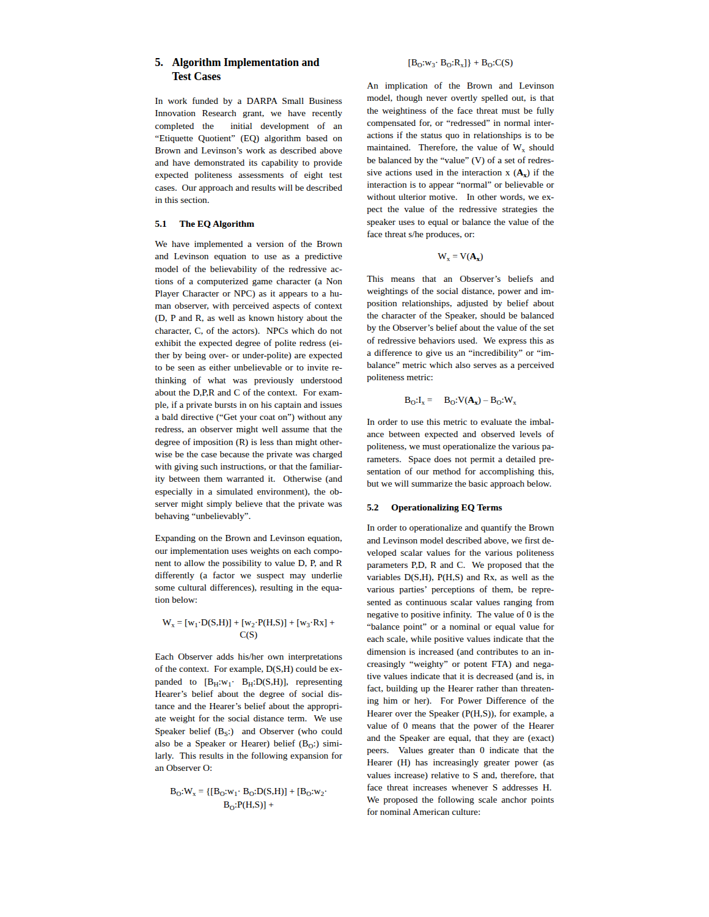5. Algorithm Implementation and
Test Cases
In work funded by a DARPA Small Business Innovation Research grant, we have recently completed the initial development of an “Etiquette Quotient” (EQ) algorithm based on Brown and Levinson’s work as described above and have demonstrated its capability to provide expected politeness assessments of eight test cases. Our approach and results will be described in this section.
5.1 The EQ Algorithm
We have implemented a version of the Brown and Levinson equation to use as a predictive model of the believability of the redressive actions of a computerized game character (a Non Player Character or NPC) as it ap­pears to a human observer, with perceived aspects of context (D, P and R, as well as known history about the character, C, of the actors). NPCs which do not exhibit the expected degree of polite redress (either by being over- or under-polite) are expected to be seen as either unbelievable or to invite rethinking of what was previously understood about the D,P,R and C of the context. For example, if a private bursts in on his captain and issues a bald directive (“Get your coat on”) without any redress, an observer might well assume that the degree of imposition (R) is less than might otherwise be the case because the private was charged with giving such instructions, or that the familiarity between them warranted it. Otherwise (and especially in a simulated environment), the observer might simply believe that the private was behaving “unbelievably”.
Expanding on the Brown and Levinson equation, our implementation uses weights on each component to allow the possibility to value D, P, and R differently (a factor we suspect may underlie some cultural differences), resulting in the equation below:
Wx = [w1·D(S,H)] + [w2·P(H,S)] + [w3·Rx] + C(S)
Each Observer adds his/her own interpretations of the context. For example, D(S,H) could be expanded to [BH:w1· BH:D(S,H)], representing Hearer’s belief about the degree of social distance and the Hearer’s belief about the appropriate weight for the social distance term. We use Speaker belief (BS:) and Observer (who could also be a Speaker or Hearer) belief (BO:) similarly. This results in the following expansion for an Observer O:
BO:Wx = {[BO:w1· BO:D(S,H)] + [BO:w2· BO:P(H,S)] +
[BO:w3· BO:Rx]} + BO:C(S)
An implication of the Brown and Levinson model, though never overtly spelled out, is that the weightiness of the face threat must be fully compensated for, or “redressed” in normal interactions if the status quo in relationships is to be maintained. Therefore, the value of Wx should be balanced by the “value” (V) of a set of redressive actions used in the interaction x (Ax) if the interaction is to appear “normal” or believable or without ulterior motive. In other words, we expect the value of the redressive strategies the speaker uses to equal or balance the value of the face threat s/he produces, or:
Wx = V(Ax)
This means that an Observer’s beliefs and weightings of the social distance, power and imposition relationships, adjusted by belief about the character of the Speaker, should be balanced by the Observer’s belief about the value of the set of redressive behaviors used. We express this as a difference to give us an “incredibility” or “imbalance” metric which also serves as a perceived politeness metric:
BO:Ix = BO:V(Ax) – BO:Wx
In order to use this metric to evaluate the imbalance between expected and observed levels of politeness, we must operationalize the various parameters. Space does not permit a detailed presentation of our method for accomplishing this, but we will summarize the basic approach below.
5.2 Operationalizing EQ Terms
In order to operationalize and quantify the Brown and Levinson model described above, we first developed scalar values for the various politeness parameters P,D, R and C. We proposed that the variables D(S,H), P(H,S) and Rx, as well as the various parties’ perceptions of them, be represented as continuous scalar values ranging from negative to positive infinity. The value of 0 is the “balance point” or a nominal or equal value for each scale, while positive values indicate that the dimension is increased (and contributes to an increasingly “weighty” or potent FTA) and negative values indicate that it is decreased (and is, in fact, building up the Hearer rather than threatening him or her). For Power Difference of the Hearer over the Speaker (P(H,S)), for example, a value of 0 means that the power of the Hearer and the Speaker are equal, that they are (exact) peers. Values greater than 0 indicate that the Hearer (H) has increasingly greater power (as values increase) relative to S and, therefore, that face threat increases whenever S addresses H. We proposed the following scale anchor points for nominal American culture: